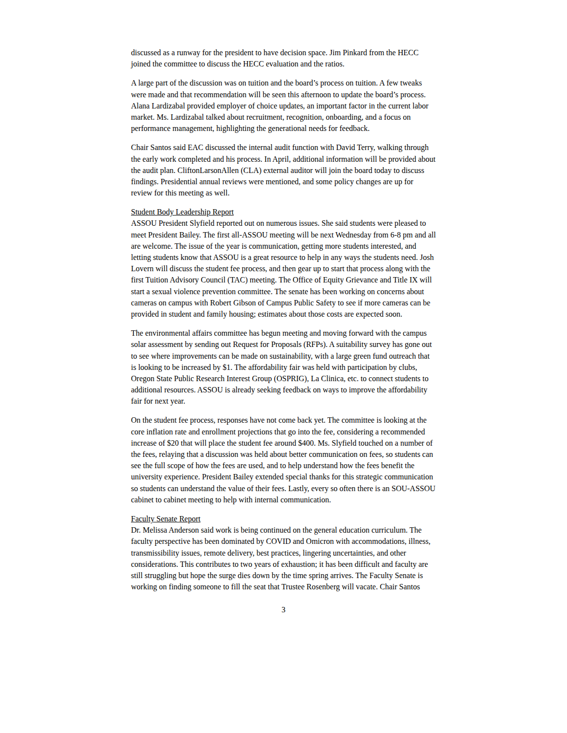discussed as a runway for the president to have decision space. Jim Pinkard from the HECC joined the committee to discuss the HECC evaluation and the ratios.
A large part of the discussion was on tuition and the board’s process on tuition. A few tweaks were made and that recommendation will be seen this afternoon to update the board’s process. Alana Lardizabal provided employer of choice updates, an important factor in the current labor market. Ms. Lardizabal talked about recruitment, recognition, onboarding, and a focus on performance management, highlighting the generational needs for feedback.
Chair Santos said EAC discussed the internal audit function with David Terry, walking through the early work completed and his process. In April, additional information will be provided about the audit plan. CliftonLarsonAllen (CLA) external auditor will join the board today to discuss findings. Presidential annual reviews were mentioned, and some policy changes are up for review for this meeting as well.
Student Body Leadership Report
ASSOU President Slyfield reported out on numerous issues. She said students were pleased to meet President Bailey. The first all-ASSOU meeting will be next Wednesday from 6-8 pm and all are welcome. The issue of the year is communication, getting more students interested, and letting students know that ASSOU is a great resource to help in any ways the students need. Josh Lovern will discuss the student fee process, and then gear up to start that process along with the first Tuition Advisory Council (TAC) meeting. The Office of Equity Grievance and Title IX will start a sexual violence prevention committee. The senate has been working on concerns about cameras on campus with Robert Gibson of Campus Public Safety to see if more cameras can be provided in student and family housing; estimates about those costs are expected soon.
The environmental affairs committee has begun meeting and moving forward with the campus solar assessment by sending out Request for Proposals (RFPs). A suitability survey has gone out to see where improvements can be made on sustainability, with a large green fund outreach that is looking to be increased by $1. The affordability fair was held with participation by clubs, Oregon State Public Research Interest Group (OSPRIG), La Clinica, etc. to connect students to additional resources. ASSOU is already seeking feedback on ways to improve the affordability fair for next year.
On the student fee process, responses have not come back yet. The committee is looking at the core inflation rate and enrollment projections that go into the fee, considering a recommended increase of $20 that will place the student fee around $400. Ms. Slyfield touched on a number of the fees, relaying that a discussion was held about better communication on fees, so students can see the full scope of how the fees are used, and to help understand how the fees benefit the university experience. President Bailey extended special thanks for this strategic communication so students can understand the value of their fees. Lastly, every so often there is an SOU-ASSOU cabinet to cabinet meeting to help with internal communication.
Faculty Senate Report
Dr. Melissa Anderson said work is being continued on the general education curriculum. The faculty perspective has been dominated by COVID and Omicron with accommodations, illness, transmissibility issues, remote delivery, best practices, lingering uncertainties, and other considerations. This contributes to two years of exhaustion; it has been difficult and faculty are still struggling but hope the surge dies down by the time spring arrives. The Faculty Senate is working on finding someone to fill the seat that Trustee Rosenberg will vacate. Chair Santos
3